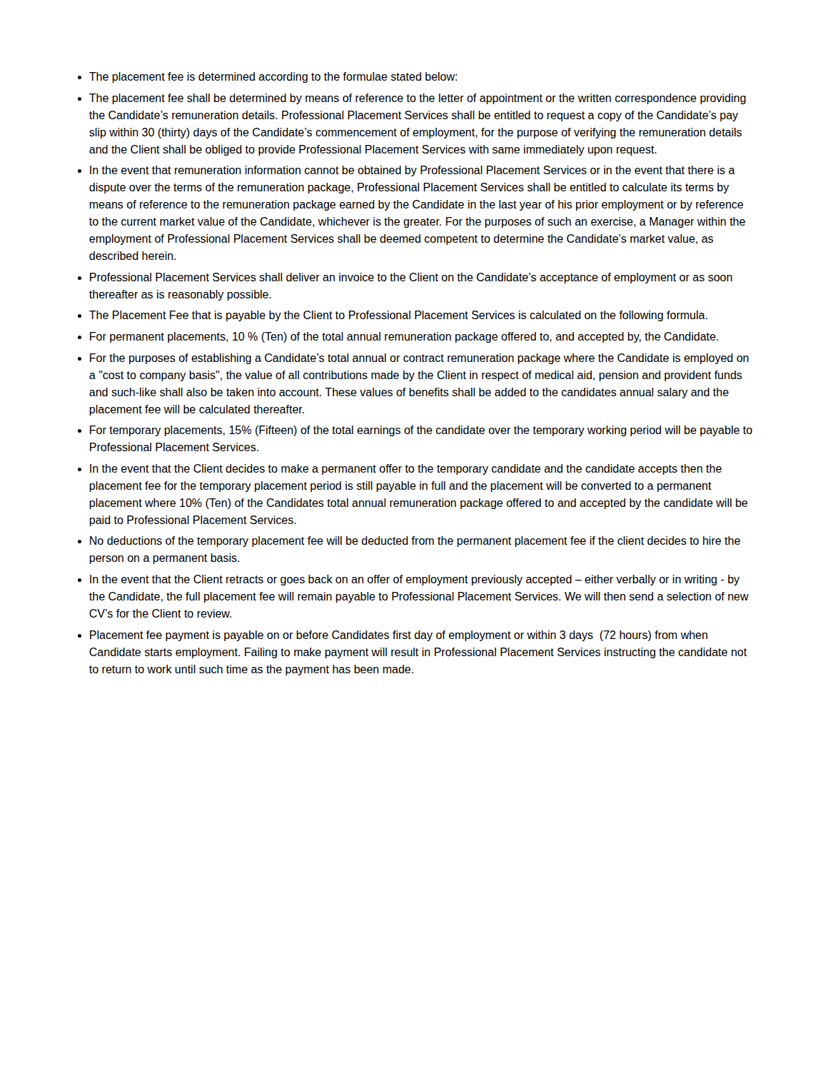The placement fee is determined according to the formulae stated below:
The placement fee shall be determined by means of reference to the letter of appointment or the written correspondence providing the Candidate’s remuneration details. Professional Placement Services shall be entitled to request a copy of the Candidate’s pay slip within 30 (thirty) days of the Candidate’s commencement of employment, for the purpose of verifying the remuneration details and the Client shall be obliged to provide Professional Placement Services with same immediately upon request.
In the event that remuneration information cannot be obtained by Professional Placement Services or in the event that there is a dispute over the terms of the remuneration package, Professional Placement Services shall be entitled to calculate its terms by means of reference to the remuneration package earned by the Candidate in the last year of his prior employment or by reference to the current market value of the Candidate, whichever is the greater. For the purposes of such an exercise, a Manager within the employment of Professional Placement Services shall be deemed competent to determine the Candidate’s market value, as described herein.
Professional Placement Services shall deliver an invoice to the Client on the Candidate’s acceptance of employment or as soon thereafter as is reasonably possible.
The Placement Fee that is payable by the Client to Professional Placement Services is calculated on the following formula.
For permanent placements, 10 % (Ten) of the total annual remuneration package offered to, and accepted by, the Candidate.
For the purposes of establishing a Candidate’s total annual or contract remuneration package where the Candidate is employed on a "cost to company basis", the value of all contributions made by the Client in respect of medical aid, pension and provident funds and such-like shall also be taken into account. These values of benefits shall be added to the candidates annual salary and the placement fee will be calculated thereafter.
For temporary placements, 15% (Fifteen) of the total earnings of the candidate over the temporary working period will be payable to Professional Placement Services.
In the event that the Client decides to make a permanent offer to the temporary candidate and the candidate accepts then the placement fee for the temporary placement period is still payable in full and the placement will be converted to a permanent placement where 10% (Ten) of the Candidates total annual remuneration package offered to and accepted by the candidate will be paid to Professional Placement Services.
No deductions of the temporary placement fee will be deducted from the permanent placement fee if the client decides to hire the person on a permanent basis.
In the event that the Client retracts or goes back on an offer of employment previously accepted – either verbally or in writing - by the Candidate, the full placement fee will remain payable to Professional Placement Services. We will then send a selection of new CV’s for the Client to review.
Placement fee payment is payable on or before Candidates first day of employment or within 3 days (72 hours) from when Candidate starts employment. Failing to make payment will result in Professional Placement Services instructing the candidate not to return to work until such time as the payment has been made.